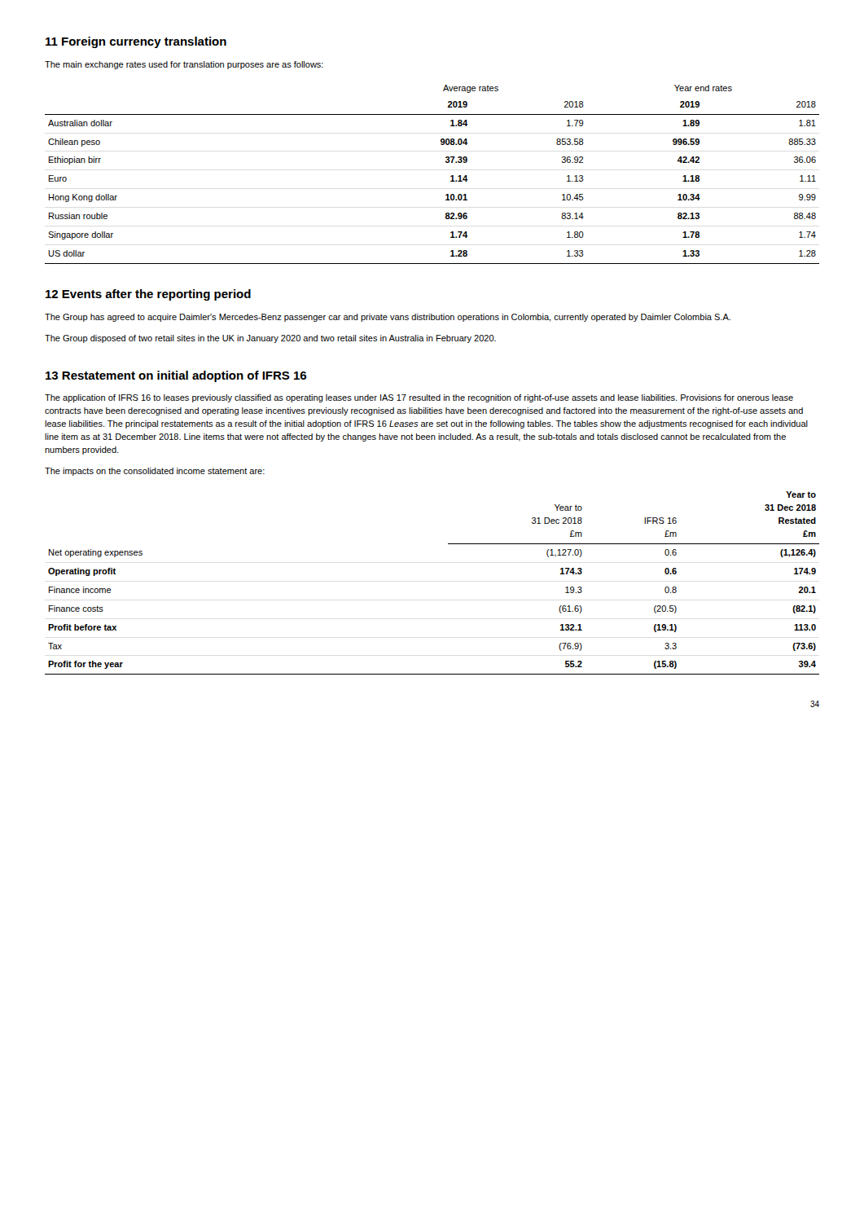11 Foreign currency translation
The main exchange rates used for translation purposes are as follows:
| | Average rates | Year end rates |
| --- | --- | --- |
| | 2019 | 2018 | 2019 | 2018 |
| Australian dollar | 1.84 | 1.79 | 1.89 | 1.81 |
| Chilean peso | 908.04 | 853.58 | 996.59 | 885.33 |
| Ethiopian birr | 37.39 | 36.92 | 42.42 | 36.06 |
| Euro | 1.14 | 1.13 | 1.18 | 1.11 |
| Hong Kong dollar | 10.01 | 10.45 | 10.34 | 9.99 |
| Russian rouble | 82.96 | 83.14 | 82.13 | 88.48 |
| Singapore dollar | 1.74 | 1.80 | 1.78 | 1.74 |
| US dollar | 1.28 | 1.33 | 1.33 | 1.28 |
12 Events after the reporting period
The Group has agreed to acquire Daimler's Mercedes-Benz passenger car and private vans distribution operations in Colombia, currently operated by Daimler Colombia S.A.
The Group disposed of two retail sites in the UK in January 2020 and two retail sites in Australia in February 2020.
13 Restatement on initial adoption of IFRS 16
The application of IFRS 16 to leases previously classified as operating leases under IAS 17 resulted in the recognition of right-of-use assets and lease liabilities. Provisions for onerous lease contracts have been derecognised and operating lease incentives previously recognised as liabilities have been derecognised and factored into the measurement of the right-of-use assets and lease liabilities. The principal restatements as a result of the initial adoption of IFRS 16 Leases are set out in the following tables. The tables show the adjustments recognised for each individual line item as at 31 December 2018. Line items that were not affected by the changes have not been included. As a result, the sub-totals and totals disclosed cannot be recalculated from the numbers provided.
The impacts on the consolidated income statement are:
| | Year to 31 Dec 2018 £m | IFRS 16 £m | Year to 31 Dec 2018 Restated £m |
| --- | --- | --- | --- |
| Net operating expenses | (1,127.0) | 0.6 | (1,126.4) |
| Operating profit | 174.3 | 0.6 | 174.9 |
| Finance income | 19.3 | 0.8 | 20.1 |
| Finance costs | (61.6) | (20.5) | (82.1) |
| Profit before tax | 132.1 | (19.1) | 113.0 |
| Tax | (76.9) | 3.3 | (73.6) |
| Profit for the year | 55.2 | (15.8) | 39.4 |
34